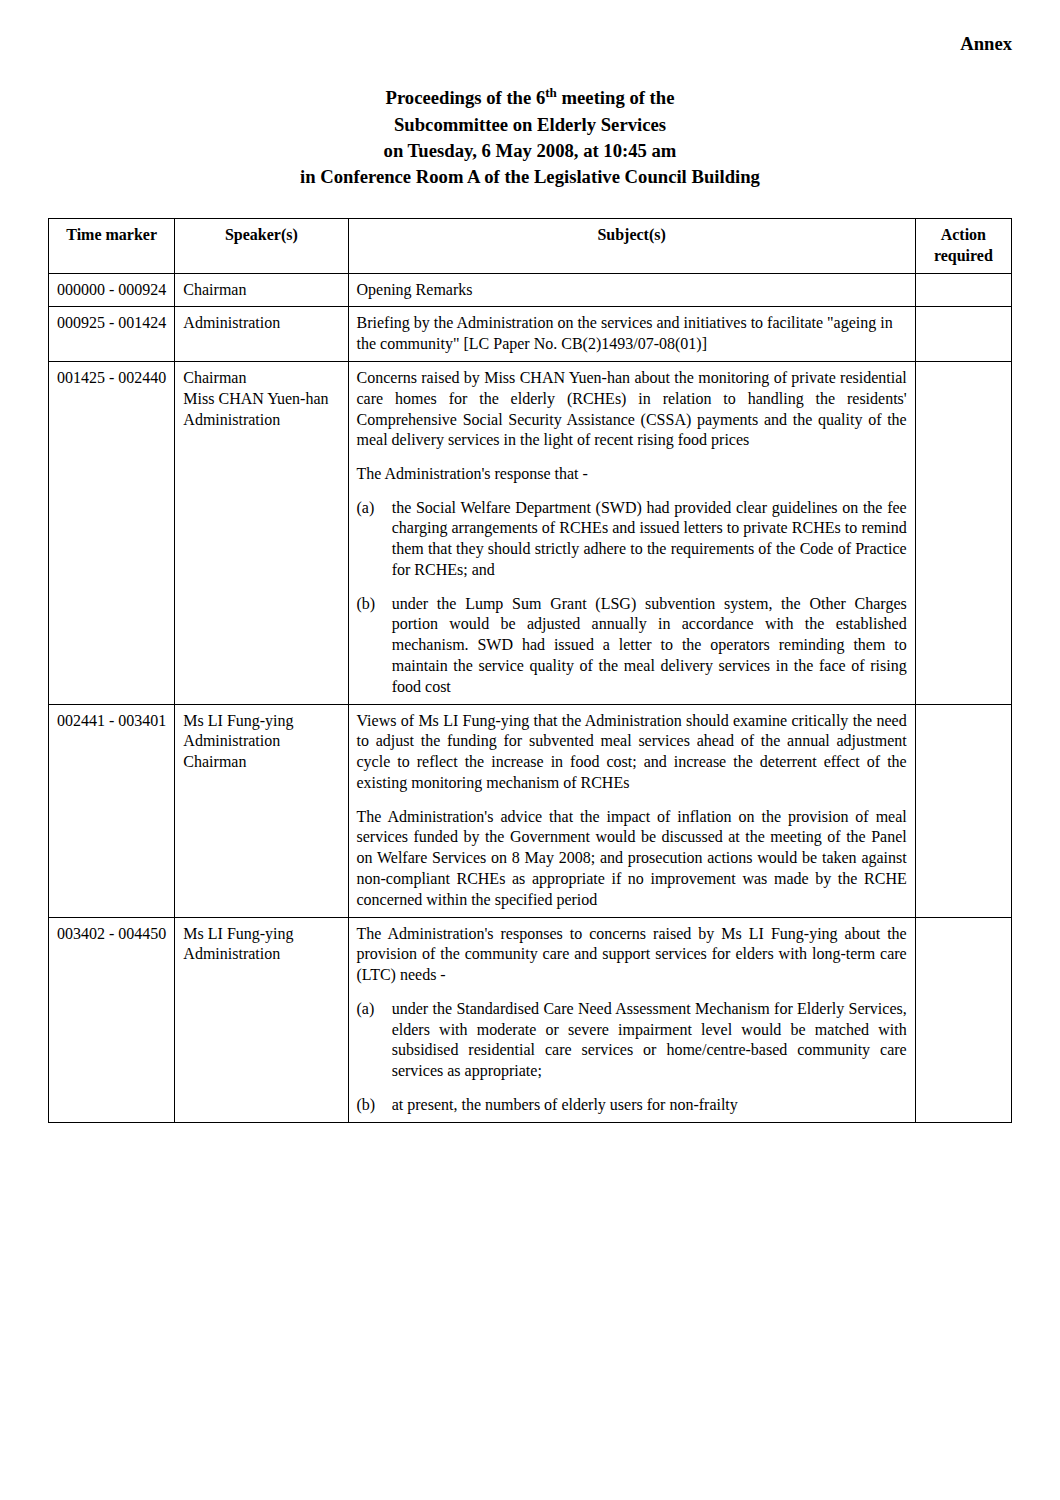Annex
Proceedings of the 6th meeting of the
Subcommittee on Elderly Services
on Tuesday, 6 May 2008, at 10:45 am
in Conference Room A of the Legislative Council Building
| Time marker | Speaker(s) | Subject(s) | Action required |
| --- | --- | --- | --- |
| 000000 - 000924 | Chairman | Opening Remarks | |
| 000925 - 001424 | Administration | Briefing by the Administration on the services and initiatives to facilitate "ageing in the community" [LC Paper No. CB(2)1493/07-08(01)] | |
| 001425 - 002440 | Chairman Miss CHAN Yuen-han Administration | Concerns raised by Miss CHAN Yuen-han about the monitoring of private residential care homes for the elderly (RCHEs) in relation to handling the residents' Comprehensive Social Security Assistance (CSSA) payments and the quality of the meal delivery services in the light of recent rising food prices The Administration's response that - (a) the Social Welfare Department (SWD) had provided clear guidelines on the fee charging arrangements of RCHEs and issued letters to private RCHEs to remind them that they should strictly adhere to the requirements of the Code of Practice for RCHEs; and (b) under the Lump Sum Grant (LSG) subvention system, the Other Charges portion would be adjusted annually in accordance with the established mechanism. SWD had issued a letter to the operators reminding them to maintain the service quality of the meal delivery services in the face of rising food cost | |
| 002441 - 003401 | Ms LI Fung-ying Administration Chairman | Views of Ms LI Fung-ying that the Administration should examine critically the need to adjust the funding for subvented meal services ahead of the annual adjustment cycle to reflect the increase in food cost; and increase the deterrent effect of the existing monitoring mechanism of RCHEs The Administration's advice that the impact of inflation on the provision of meal services funded by the Government would be discussed at the meeting of the Panel on Welfare Services on 8 May 2008; and prosecution actions would be taken against non-compliant RCHEs as appropriate if no improvement was made by the RCHE concerned within the specified period | |
| 003402 - 004450 | Ms LI Fung-ying Administration | The Administration's responses to concerns raised by Ms LI Fung-ying about the provision of the community care and support services for elders with long-term care (LTC) needs - (a) under the Standardised Care Need Assessment Mechanism for Elderly Services, elders with moderate or severe impairment level would be matched with subsidised residential care services or home/centre-based community care services as appropriate; (b) at present, the numbers of elderly users for non-frailty | |